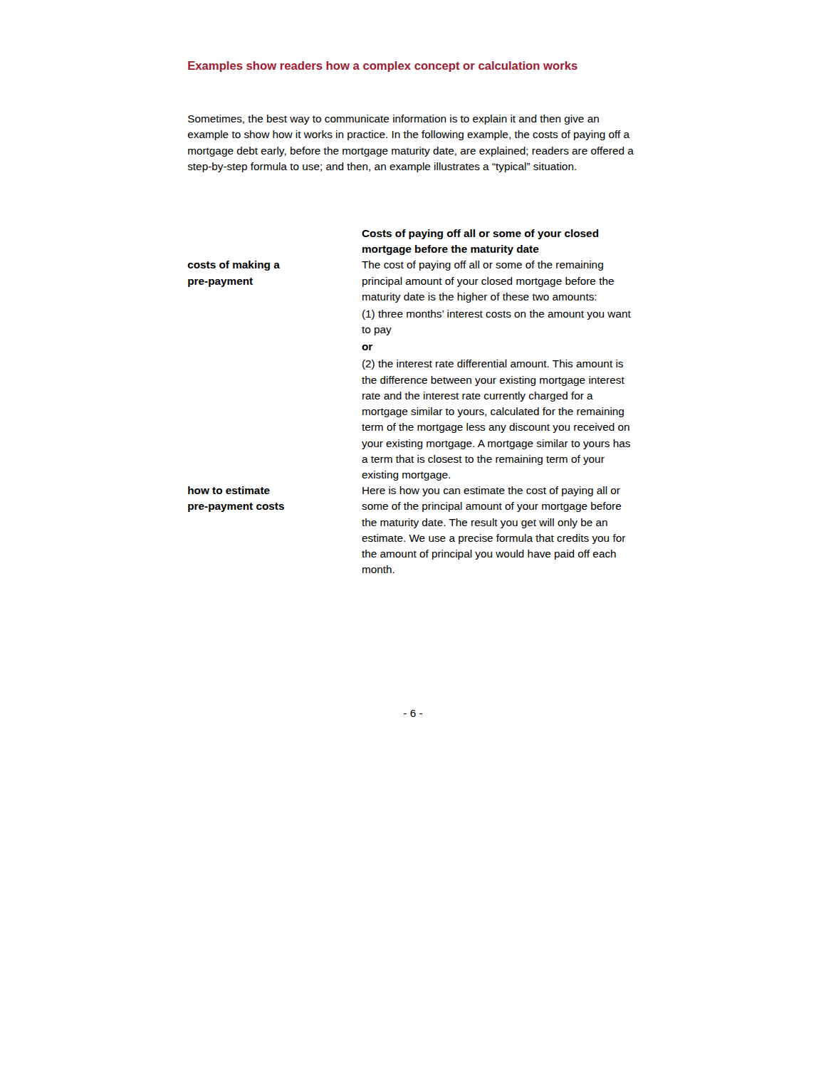Examples show readers how a complex concept or calculation works
Sometimes, the best way to communicate information is to explain it and then give an example to show how it works in practice. In the following example, the costs of paying off a mortgage debt early, before the mortgage maturity date, are explained; readers are offered a step-by-step formula to use; and then, an example illustrates a “typical” situation.
| | Costs of paying off all or some of your closed mortgage before the maturity date |
| costs of making a pre-payment | The cost of paying off all or some of the remaining principal amount of your closed mortgage before the maturity date is the higher of these two amounts: (1) three months’ interest costs on the amount you want to pay or (2) the interest rate differential amount. This amount is the difference between your existing mortgage interest rate and the interest rate currently charged for a mortgage similar to yours, calculated for the remaining term of the mortgage less any discount you received on your existing mortgage. A mortgage similar to yours has a term that is closest to the remaining term of your existing mortgage. |
| how to estimate pre-payment costs | Here is how you can estimate the cost of paying all or some of the principal amount of your mortgage before the maturity date. The result you get will only be an estimate. We use a precise formula that credits you for the amount of principal you would have paid off each month. |
- 6 -